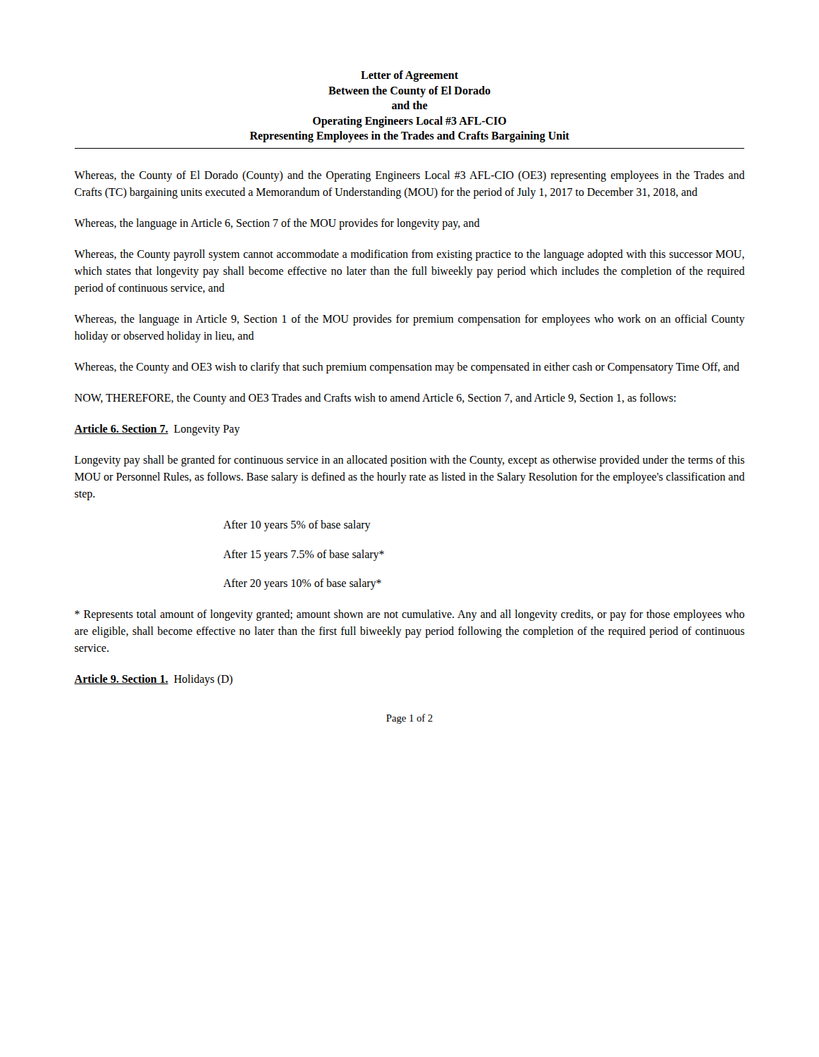Letter of Agreement Between the County of El Dorado and the Operating Engineers Local #3 AFL-CIO Representing Employees in the Trades and Crafts Bargaining Unit
Whereas, the County of El Dorado (County) and the Operating Engineers Local #3 AFL-CIO (OE3) representing employees in the Trades and Crafts (TC) bargaining units executed a Memorandum of Understanding (MOU) for the period of July 1, 2017 to December 31, 2018, and
Whereas, the language in Article 6, Section 7 of the MOU provides for longevity pay, and
Whereas, the County payroll system cannot accommodate a modification from existing practice to the language adopted with this successor MOU, which states that longevity pay shall become effective no later than the full biweekly pay period which includes the completion of the required period of continuous service, and
Whereas, the language in Article 9, Section 1 of the MOU provides for premium compensation for employees who work on an official County holiday or observed holiday in lieu, and
Whereas, the County and OE3 wish to clarify that such premium compensation may be compensated in either cash or Compensatory Time Off, and
NOW, THEREFORE, the County and OE3 Trades and Crafts wish to amend Article 6, Section 7, and Article 9, Section 1, as follows:
Article 6. Section 7. Longevity Pay
Longevity pay shall be granted for continuous service in an allocated position with the County, except as otherwise provided under the terms of this MOU or Personnel Rules, as follows. Base salary is defined as the hourly rate as listed in the Salary Resolution for the employee's classification and step.
After 10 years 5% of base salary
After 15 years 7.5% of base salary*
After 20 years 10% of base salary*
* Represents total amount of longevity granted; amount shown are not cumulative. Any and all longevity credits, or pay for those employees who are eligible, shall become effective no later than the first full biweekly pay period following the completion of the required period of continuous service.
Article 9. Section 1. Holidays (D)
Page 1 of 2